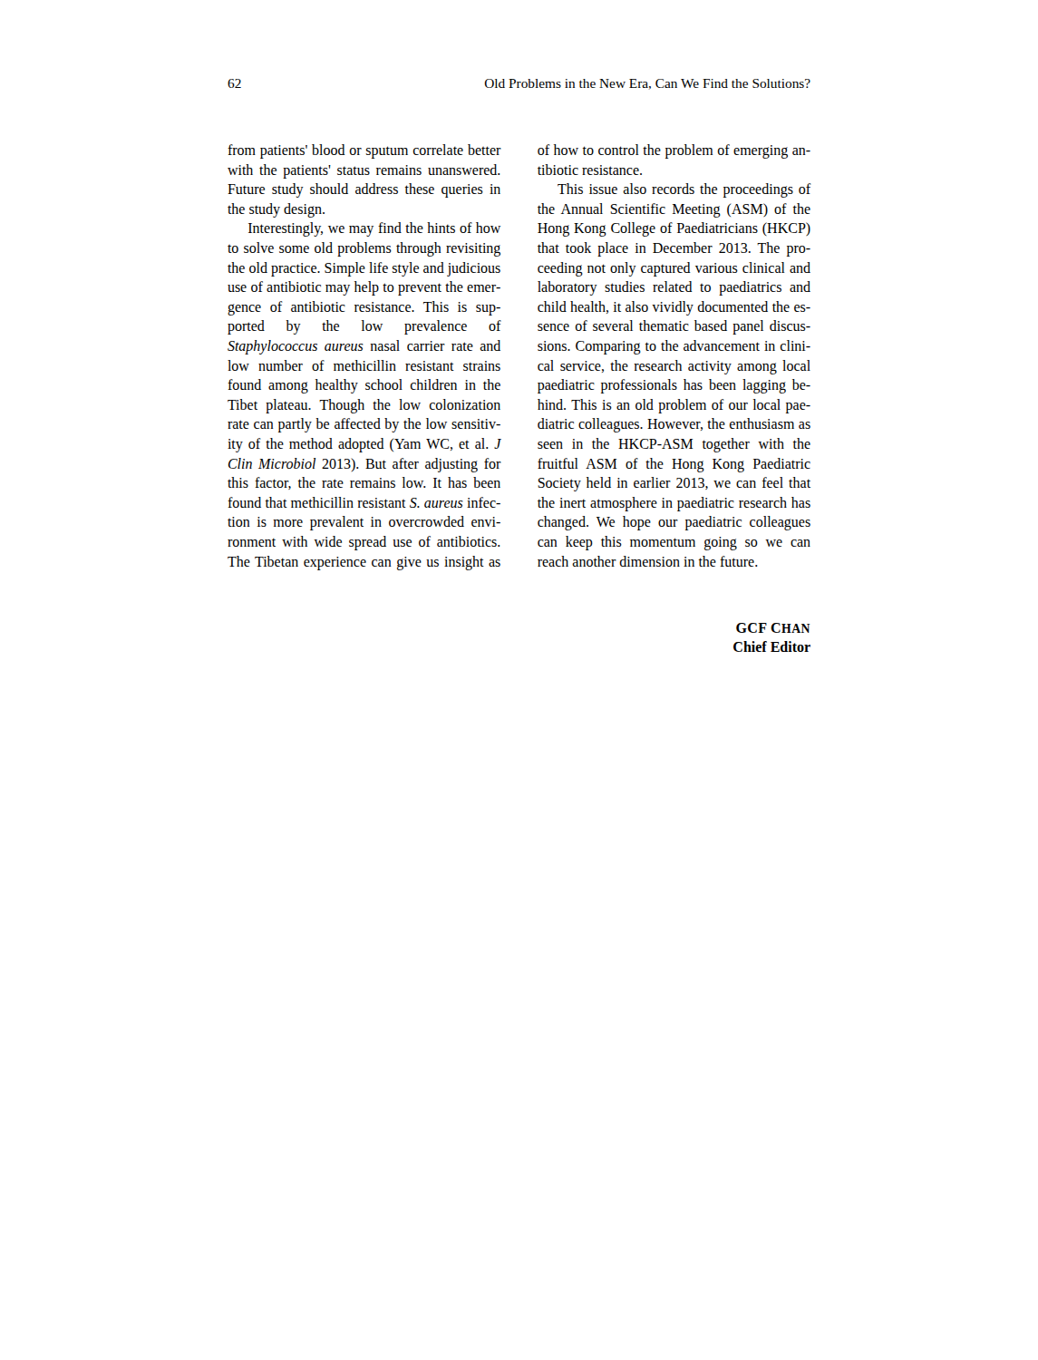62 Old Problems in the New Era, Can We Find the Solutions?
from patients' blood or sputum correlate better with the patients' status remains unanswered. Future study should address these queries in the study design.
Interestingly, we may find the hints of how to solve some old problems through revisiting the old practice. Simple life style and judicious use of antibiotic may help to prevent the emergence of antibiotic resistance. This is supported by the low prevalence of Staphylococcus aureus nasal carrier rate and low number of methicillin resistant strains found among healthy school children in the Tibet plateau. Though the low colonization rate can partly be affected by the low sensitivity of the method adopted (Yam WC, et al. J Clin Microbiol 2013). But after adjusting for this factor, the rate remains low. It has been found that methicillin resistant S. aureus infection is more prevalent in overcrowded environment with wide spread use of antibiotics. The Tibetan experience can give us insight as of how to control the problem of emerging antibiotic resistance.
This issue also records the proceedings of the Annual Scientific Meeting (ASM) of the Hong Kong College of Paediatricians (HKCP) that took place in December 2013. The proceeding not only captured various clinical and laboratory studies related to paediatrics and child health, it also vividly documented the essence of several thematic based panel discussions. Comparing to the advancement in clinical service, the research activity among local paediatric professionals has been lagging behind. This is an old problem of our local paediatric colleagues. However, the enthusiasm as seen in the HKCP-ASM together with the fruitful ASM of the Hong Kong Paediatric Society held in earlier 2013, we can feel that the inert atmosphere in paediatric research has changed. We hope our paediatric colleagues can keep this momentum going so we can reach another dimension in the future.
GCF CHAN
Chief Editor